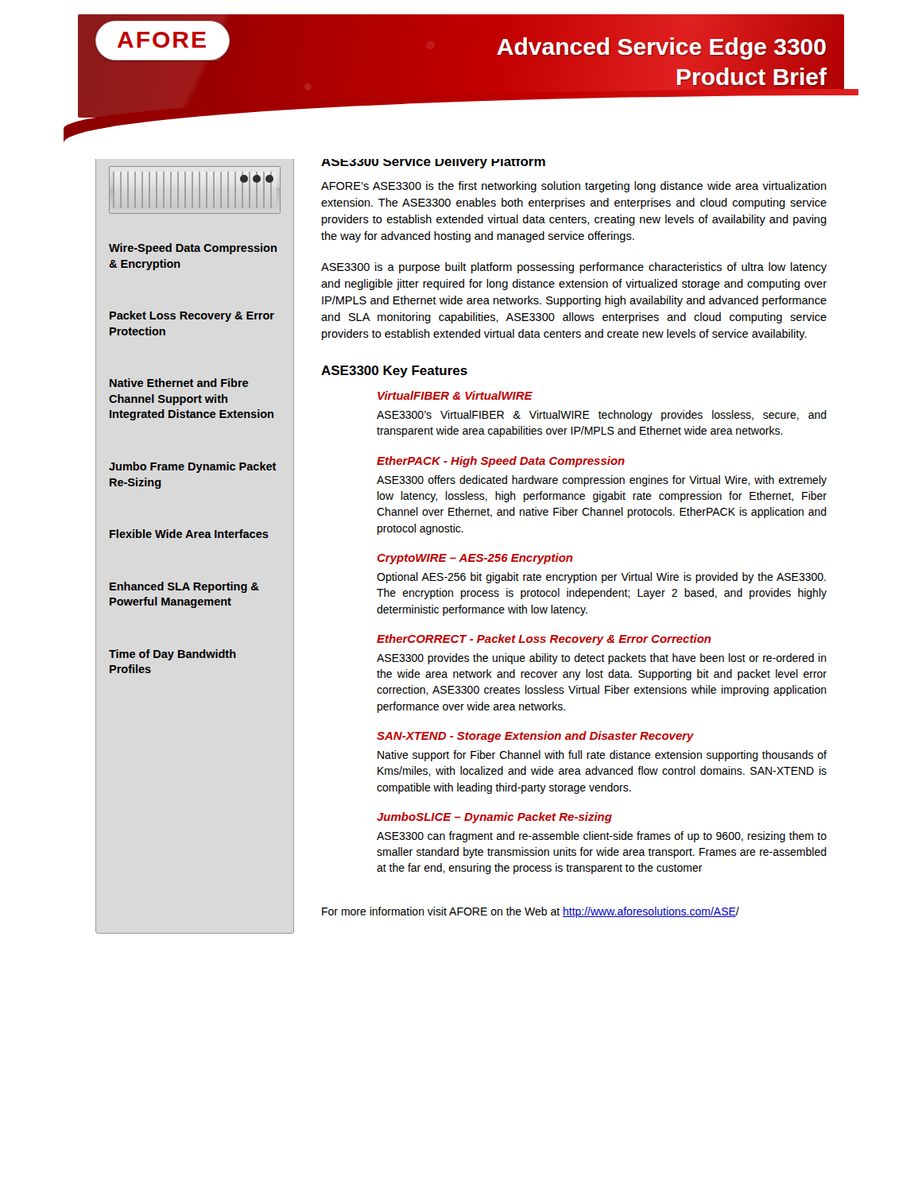AFORE
Advanced Service Edge 3300
Product Brief
Wire-Speed Data Compression & Encryption
Packet Loss Recovery & Error Protection
Native Ethernet and Fibre Channel Support with Integrated Distance Extension
Jumbo Frame Dynamic Packet Re-Sizing
Flexible Wide Area Interfaces
Enhanced SLA Reporting & Powerful Management
Time of Day Bandwidth Profiles
ASE3300 Service Delivery Platform
AFORE’s ASE3300 is the first networking solution targeting long distance wide area virtualization extension. The ASE3300 enables both enterprises and enterprises and cloud computing service providers to establish extended virtual data centers, creating new levels of availability and paving the way for advanced hosting and managed service offerings.
ASE3300 is a purpose built platform possessing performance characteristics of ultra low latency and negligible jitter required for long distance extension of virtualized storage and computing over IP/MPLS and Ethernet wide area networks. Supporting high availability and advanced performance and SLA monitoring capabilities, ASE3300 allows enterprises and cloud computing service providers to establish extended virtual data centers and create new levels of service availability.
ASE3300 Key Features
VirtualFIBER & VirtualWIRE
ASE3300’s VirtualFIBER & VirtualWIRE technology provides lossless, secure, and transparent wide area capabilities over IP/MPLS and Ethernet wide area networks.
EtherPACK - High Speed Data Compression
ASE3300 offers dedicated hardware compression engines for Virtual Wire, with extremely low latency, lossless, high performance gigabit rate compression for Ethernet, Fiber Channel over Ethernet, and native Fiber Channel protocols. EtherPACK is application and protocol agnostic.
CryptoWIRE – AES-256 Encryption
Optional AES-256 bit gigabit rate encryption per Virtual Wire is provided by the ASE3300. The encryption process is protocol independent; Layer 2 based, and provides highly deterministic performance with low latency.
EtherCORRECT - Packet Loss Recovery & Error Correction
ASE3300 provides the unique ability to detect packets that have been lost or re-ordered in the wide area network and recover any lost data. Supporting bit and packet level error correction, ASE3300 creates lossless Virtual Fiber extensions while improving application performance over wide area networks.
SAN-XTEND - Storage Extension and Disaster Recovery
Native support for Fiber Channel with full rate distance extension supporting thousands of Kms/miles, with localized and wide area advanced flow control domains. SAN-XTEND is compatible with leading third-party storage vendors.
JumboSLICE – Dynamic Packet Re-sizing
ASE3300 can fragment and re-assemble client-side frames of up to 9600, resizing them to smaller standard byte transmission units for wide area transport. Frames are re-assembled at the far end, ensuring the process is transparent to the customer
For more information visit AFORE on the Web at http://www.aforesolutions.com/ASE/